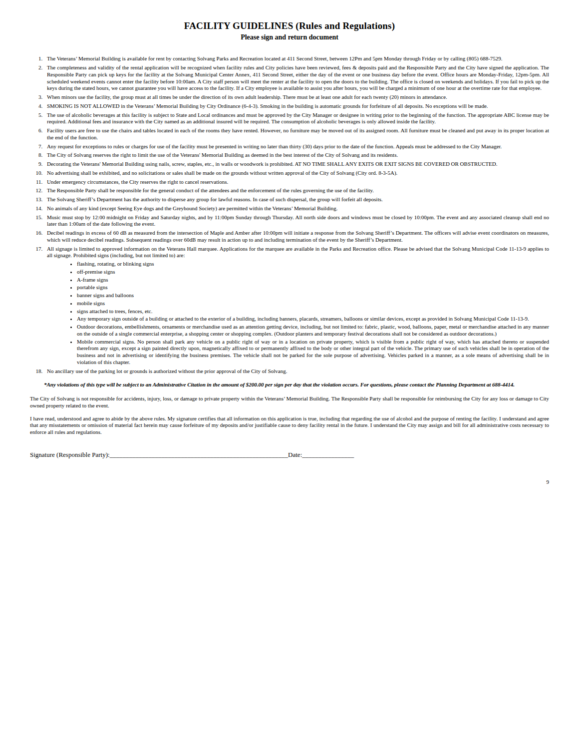FACILITY GUIDELINES (Rules and Regulations)
Please sign and return document
The Veterans’ Memorial Building is available for rent by contacting Solvang Parks and Recreation located at 411 Second Street, between 12Pm and 5pm Monday through Friday or by calling (805) 688-7529.
The completeness and validity of the rental application will be recognized when facility rules and City policies have been reviewed, fees & deposits paid and the Responsible Party and the City have signed the application. The Responsible Party can pick up keys for the facility at the Solvang Municipal Center Annex, 411 Second Street, either the day of the event or one business day before the event. Office hours are Monday-Friday, 12pm-5pm. All scheduled weekend events cannot enter the facility before 10:00am. A City staff person will meet the renter at the facility to open the doors to the building. The office is closed on weekends and holidays. If you fail to pick up the keys during the stated hours, we cannot guarantee you will have access to the facility. If a City employee is available to assist you after hours, you will be charged a minimum of one hour at the overtime rate for that employee.
When minors use the facility, the group must at all times be under the direction of its own adult leadership. There must be at least one adult for each twenty (20) minors in attendance.
SMOKING IS NOT ALLOWED in the Veterans’ Memorial Building by City Ordinance (6-4-3). Smoking in the building is automatic grounds for forfeiture of all deposits. No exceptions will be made.
The use of alcoholic beverages at this facility is subject to State and Local ordinances and must be approved by the City Manager or designee in writing prior to the beginning of the function. The appropriate ABC license may be required. Additional fees and insurance with the City named as an additional insured will be required. The consumption of alcoholic beverages is only allowed inside the facility.
Facility users are free to use the chairs and tables located in each of the rooms they have rented. However, no furniture may be moved out of its assigned room. All furniture must be cleaned and put away in its proper location at the end of the function.
Any request for exceptions to rules or charges for use of the facility must be presented in writing no later than thirty (30) days prior to the date of the function. Appeals must be addressed to the City Manager.
The City of Solvang reserves the right to limit the use of the Veterans' Memorial Building as deemed in the best interest of the City of Solvang and its residents.
Decorating the Veterans' Memorial Building using nails, screw, staples, etc., in walls or woodwork is prohibited. AT NO TIME SHALL ANY EXITS OR EXIT SIGNS BE COVERED OR OBSTRUCTED.
No advertising shall be exhibited, and no solicitations or sales shall be made on the grounds without written approval of the City of Solvang (City ord. 8-3-5A).
Under emergency circumstances, the City reserves the right to cancel reservations.
The Responsible Party shall be responsible for the general conduct of the attendees and the enforcement of the rules governing the use of the facility.
The Solvang Sheriff’s Department has the authority to disperse any group for lawful reasons. In case of such dispersal, the group will forfeit all deposits.
No animals of any kind (except Seeing Eye dogs and the Greyhound Society) are permitted within the Veterans’ Memorial Building.
Music must stop by 12:00 midnight on Friday and Saturday nights, and by 11:00pm Sunday through Thursday. All north side doors and windows must be closed by 10:00pm. The event and any associated cleanup shall end no later than 1:00am of the date following the event.
Decibel readings in excess of 60 dB as measured from the intersection of Maple and Amber after 10:00pm will initiate a response from the Solvang Sheriff’s Department. The officers will advise event coordinators on measures, which will reduce decibel readings. Subsequent readings over 60dB may result in action up to and including termination of the event by the Sheriff’s Department.
All signage is limited to approved information on the Veterans Hall marquee. Applications for the marquee are available in the Parks and Recreation office. Please be advised that the Solvang Municipal Code 11-13-9 applies to all signage. Prohibited signs (including, but not limited to) are:
flashing, rotating, or blinking signs
off-premise signs
A-frame signs
portable signs
banner signs and balloons
mobile signs
signs attached to trees, fences, etc.
Any temporary sign outside of a building or attached to the exterior of a building, including banners, placards, streamers, balloons or similar devices, except as provided in Solvang Municipal Code 11-13-9.
Outdoor decorations, embellishments, ornaments or merchandise used as an attention getting device, including, but not limited to: fabric, plastic, wood, balloons, paper, metal or merchandise attached in any manner on the outside of a single commercial enterprise, a shopping center or shopping complex. (Outdoor planters and temporary festival decorations shall not be considered as outdoor decorations.)
Mobile commercial signs. No person shall park any vehicle on a public right of way or in a location on private property, which is visible from a public right of way, which has attached thereto or suspended therefrom any sign, except a sign painted directly upon, magnetically affixed to or permanently affixed to the body or other integral part of the vehicle. The primary use of such vehicles shall be in operation of the business and not in advertising or identifying the business premises. The vehicle shall not be parked for the sole purpose of advertising. Vehicles parked in a manner, as a sole means of advertising shall be in violation of this chapter.
No ancillary use of the parking lot or grounds is authorized without the prior approval of the City of Solvang.
*Any violations of this type will be subject to an Administrative Citation in the amount of $200.00 per sign per day that the violation occurs. For questions, please contact the Planning Department at 688-4414.
The City of Solvang is not responsible for accidents, injury, loss, or damage to private property within the Veterans’ Memorial Building. The Responsible Party shall be responsible for reimbursing the City for any loss or damage to City owned property related to the event.
I have read, understood and agree to abide by the above rules. My signature certifies that all information on this application is true, including that regarding the use of alcohol and the purpose of renting the facility. I understand and agree that any misstatements or omission of material fact herein may cause forfeiture of my deposits and/or justifiable cause to deny facility rental in the future. I understand the City may assign and bill for all administrative costs necessary to enforce all rules and regulations.
Signature (Responsible Party):_______________________________________________________Date:________________
9